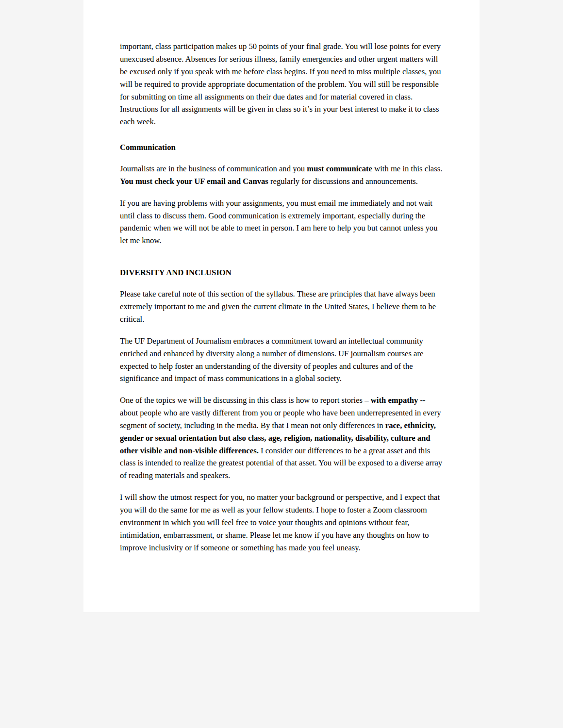important, class participation makes up 50 points of your final grade. You will lose points for every unexcused absence. Absences for serious illness, family emergencies and other urgent matters will be excused only if you speak with me before class begins. If you need to miss multiple classes, you will be required to provide appropriate documentation of the problem. You will still be responsible for submitting on time all assignments on their due dates and for material covered in class. Instructions for all assignments will be given in class so it’s in your best interest to make it to class each week.
Communication
Journalists are in the business of communication and you must communicate with me in this class. You must check your UF email and Canvas regularly for discussions and announcements.
If you are having problems with your assignments, you must email me immediately and not wait until class to discuss them. Good communication is extremely important, especially during the pandemic when we will not be able to meet in person. I am here to help you but cannot unless you let me know.
DIVERSITY AND INCLUSION
Please take careful note of this section of the syllabus. These are principles that have always been extremely important to me and given the current climate in the United States, I believe them to be critical.
The UF Department of Journalism embraces a commitment toward an intellectual community enriched and enhanced by diversity along a number of dimensions. UF journalism courses are expected to help foster an understanding of the diversity of peoples and cultures and of the significance and impact of mass communications in a global society.
One of the topics we will be discussing in this class is how to report stories – with empathy -- about people who are vastly different from you or people who have been underrepresented in every segment of society, including in the media. By that I mean not only differences in race, ethnicity, gender or sexual orientation but also class, age, religion, nationality, disability, culture and other visible and non-visible differences. I consider our differences to be a great asset and this class is intended to realize the greatest potential of that asset. You will be exposed to a diverse array of reading materials and speakers.
I will show the utmost respect for you, no matter your background or perspective, and I expect that you will do the same for me as well as your fellow students. I hope to foster a Zoom classroom environment in which you will feel free to voice your thoughts and opinions without fear, intimidation, embarrassment, or shame. Please let me know if you have any thoughts on how to improve inclusivity or if someone or something has made you feel uneasy.